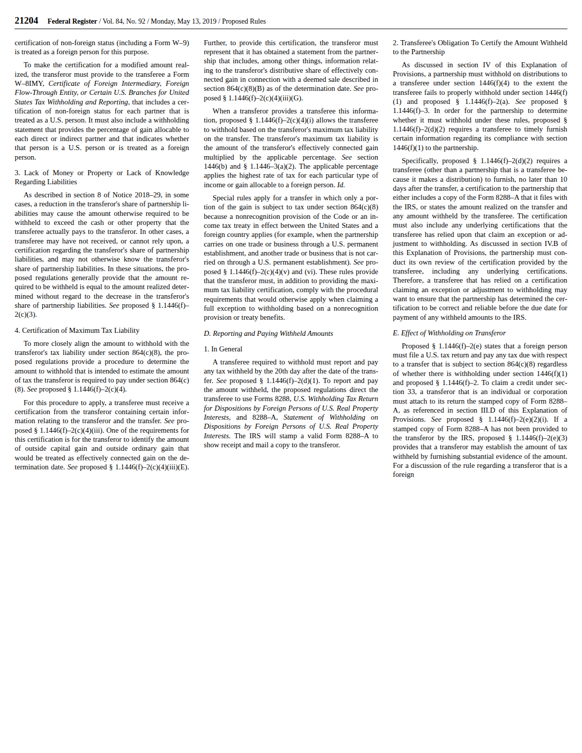21204 Federal Register / Vol. 84, No. 92 / Monday, May 13, 2019 / Proposed Rules
certification of non-foreign status (including a Form W–9) is treated as a foreign person for this purpose.
To make the certification for a modified amount realized, the transferor must provide to the transferee a Form W–8IMY, Certificate of Foreign Intermediary, Foreign Flow-Through Entity, or Certain U.S. Branches for United States Tax Withholding and Reporting, that includes a certification of non-foreign status for each partner that is treated as a U.S. person. It must also include a withholding statement that provides the percentage of gain allocable to each direct or indirect partner and that indicates whether that person is a U.S. person or is treated as a foreign person.
3. Lack of Money or Property or Lack of Knowledge Regarding Liabilities
As described in section 8 of Notice 2018–29, in some cases, a reduction in the transferor's share of partnership liabilities may cause the amount otherwise required to be withheld to exceed the cash or other property that the transferee actually pays to the transferor. In other cases, a transferee may have not received, or cannot rely upon, a certification regarding the transferor's share of partnership liabilities, and may not otherwise know the transferor's share of partnership liabilities. In these situations, the proposed regulations generally provide that the amount required to be withheld is equal to the amount realized determined without regard to the decrease in the transferor's share of partnership liabilities. See proposed § 1.1446(f)–2(c)(3).
4. Certification of Maximum Tax Liability
To more closely align the amount to withhold with the transferor's tax liability under section 864(c)(8), the proposed regulations provide a procedure to determine the amount to withhold that is intended to estimate the amount of tax the transferor is required to pay under section 864(c)(8). See proposed § 1.1446(f)–2(c)(4).
For this procedure to apply, a transferee must receive a certification from the transferor containing certain information relating to the transferor and the transfer. See proposed § 1.1446(f)–2(c)(4)(iii). One of the requirements for this certification is for the transferor to identify the amount of outside capital gain and outside ordinary gain that would be treated as effectively connected gain on the determination date. See proposed § 1.1446(f)–2(c)(4)(iii)(E). Further, to provide this certification, the transferor must represent that it has obtained a statement from the partnership that includes, among other things, information relating to the transferor's distributive share of effectively connected gain in connection with a deemed sale described in section 864(c)(8)(B) as of the determination date. See proposed § 1.1446(f)–2(c)(4)(iii)(G).
When a transferor provides a transferee this information, proposed § 1.1446(f)–2(c)(4)(i) allows the transferee to withhold based on the transferor's maximum tax liability on the transfer. The transferor's maximum tax liability is the amount of the transferor's effectively connected gain multiplied by the applicable percentage. See section 1446(b) and § 1.1446–3(a)(2). The applicable percentage applies the highest rate of tax for each particular type of income or gain allocable to a foreign person. Id.
Special rules apply for a transfer in which only a portion of the gain is subject to tax under section 864(c)(8) because a nonrecognition provision of the Code or an income tax treaty in effect between the United States and a foreign country applies (for example, when the partnership carries on one trade or business through a U.S. permanent establishment, and another trade or business that is not carried on through a U.S. permanent establishment). See proposed § 1.1446(f)–2(c)(4)(v) and (vi). These rules provide that the transferor must, in addition to providing the maximum tax liability certification, comply with the procedural requirements that would otherwise apply when claiming a full exception to withholding based on a nonrecognition provision or treaty benefits.
D. Reporting and Paying Withheld Amounts
1. In General
A transferee required to withhold must report and pay any tax withheld by the 20th day after the date of the transfer. See proposed § 1.1446(f)–2(d)(1). To report and pay the amount withheld, the proposed regulations direct the transferee to use Forms 8288, U.S. Withholding Tax Return for Dispositions by Foreign Persons of U.S. Real Property Interests, and 8288–A, Statement of Withholding on Dispositions by Foreign Persons of U.S. Real Property Interests. The IRS will stamp a valid Form 8288–A to show receipt and mail a copy to the transferor.
2. Transferee's Obligation To Certify the Amount Withheld to the Partnership
As discussed in section IV of this Explanation of Provisions, a partnership must withhold on distributions to a transferee under section 1446(f)(4) to the extent the transferee fails to properly withhold under section 1446(f)(1) and proposed § 1.1446(f)–2(a). See proposed § 1.1446(f)–3. In order for the partnership to determine whether it must withhold under these rules, proposed § 1.1446(f)–2(d)(2) requires a transferee to timely furnish certain information regarding its compliance with section 1446(f)(1) to the partnership.
Specifically, proposed § 1.1446(f)–2(d)(2) requires a transferee (other than a partnership that is a transferee because it makes a distribution) to furnish, no later than 10 days after the transfer, a certification to the partnership that either includes a copy of the Form 8288–A that it files with the IRS, or states the amount realized on the transfer and any amount withheld by the transferee. The certification must also include any underlying certifications that the transferee has relied upon that claim an exception or adjustment to withholding. As discussed in section IV.B of this Explanation of Provisions, the partnership must conduct its own review of the certification provided by the transferee, including any underlying certifications. Therefore, a transferee that has relied on a certification claiming an exception or adjustment to withholding may want to ensure that the partnership has determined the certification to be correct and reliable before the due date for payment of any withheld amounts to the IRS.
E. Effect of Withholding on Transferor
Proposed § 1.1446(f)–2(e) states that a foreign person must file a U.S. tax return and pay any tax due with respect to a transfer that is subject to section 864(c)(8) regardless of whether there is withholding under section 1446(f)(1) and proposed § 1.1446(f)–2. To claim a credit under section 33, a transferor that is an individual or corporation must attach to its return the stamped copy of Form 8288–A, as referenced in section III.D of this Explanation of Provisions. See proposed § 1.1446(f)–2(e)(2)(i). If a stamped copy of Form 8288–A has not been provided to the transferor by the IRS, proposed § 1.1446(f)–2(e)(3) provides that a transferor may establish the amount of tax withheld by furnishing substantial evidence of the amount. For a discussion of the rule regarding a transferor that is a foreign